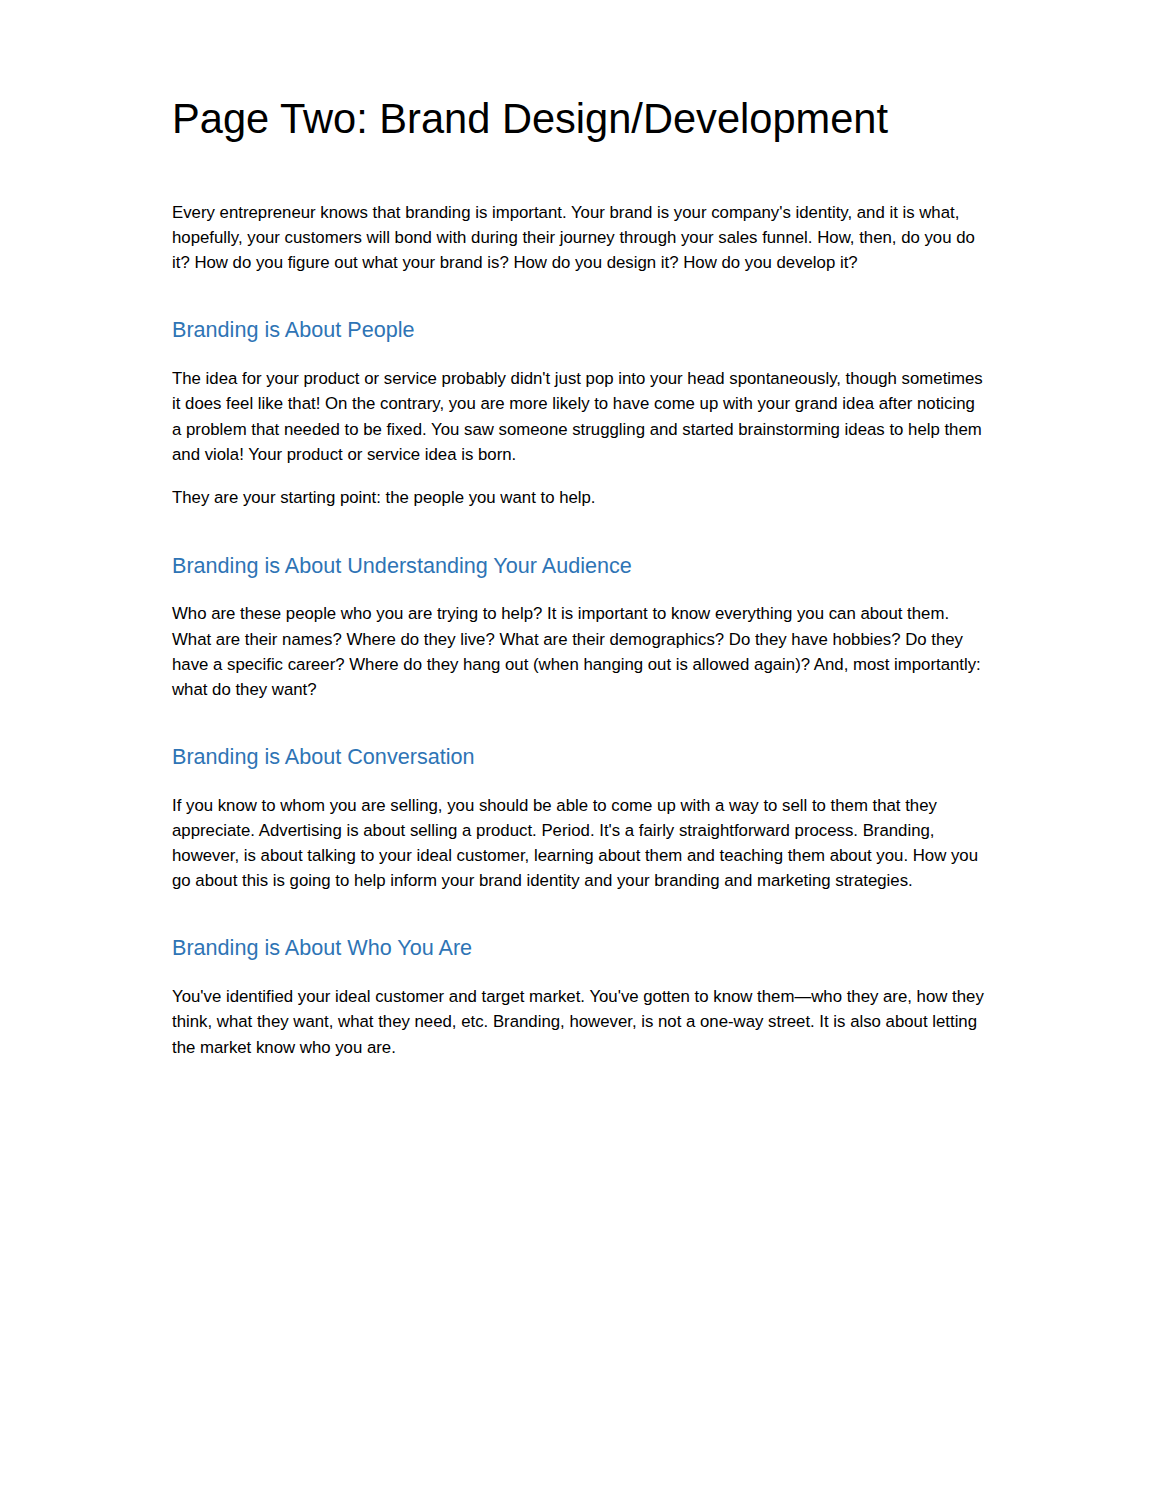Page Two: Brand Design/Development
Every entrepreneur knows that branding is important. Your brand is your company's identity, and it is what, hopefully, your customers will bond with during their journey through your sales funnel. How, then, do you do it? How do you figure out what your brand is? How do you design it? How do you develop it?
Branding is About People
The idea for your product or service probably didn't just pop into your head spontaneously, though sometimes it does feel like that! On the contrary, you are more likely to have come up with your grand idea after noticing a problem that needed to be fixed. You saw someone struggling and started brainstorming ideas to help them and viola! Your product or service idea is born.
They are your starting point: the people you want to help.
Branding is About Understanding Your Audience
Who are these people who you are trying to help? It is important to know everything you can about them. What are their names? Where do they live? What are their demographics? Do they have hobbies? Do they have a specific career? Where do they hang out (when hanging out is allowed again)? And, most importantly: what do they want?
Branding is About Conversation
If you know to whom you are selling, you should be able to come up with a way to sell to them that they appreciate. Advertising is about selling a product. Period. It's a fairly straightforward process. Branding, however, is about talking to your ideal customer, learning about them and teaching them about you. How you go about this is going to help inform your brand identity and your branding and marketing strategies.
Branding is About Who You Are
You've identified your ideal customer and target market. You've gotten to know them—who they are, how they think, what they want, what they need, etc. Branding, however, is not a one-way street. It is also about letting the market know who you are.